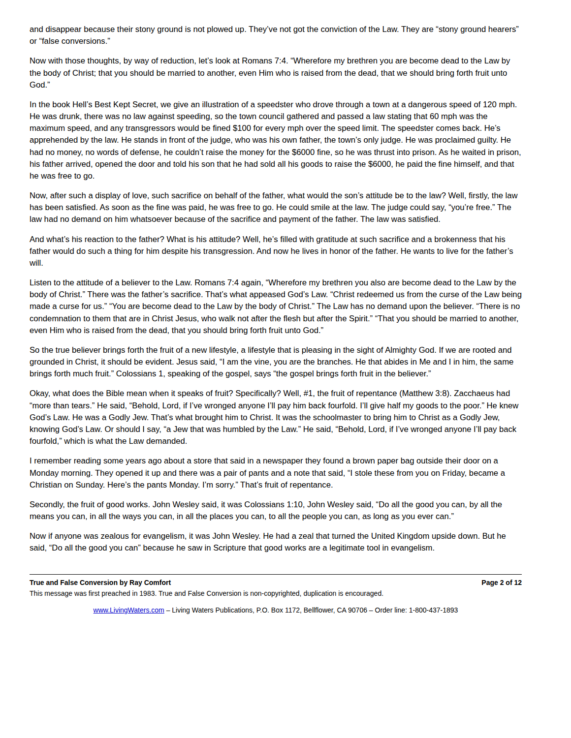and disappear because their stony ground is not plowed up. They’ve not got the conviction of the Law. They are “stony ground hearers” or “false conversions.”
Now with those thoughts, by way of reduction, let’s look at Romans 7:4. “Wherefore my brethren you are become dead to the Law by the body of Christ; that you should be married to another, even Him who is raised from the dead, that we should bring forth fruit unto God.”
In the book Hell’s Best Kept Secret, we give an illustration of a speedster who drove through a town at a dangerous speed of 120 mph. He was drunk, there was no law against speeding, so the town council gathered and passed a law stating that 60 mph was the maximum speed, and any transgressors would be fined $100 for every mph over the speed limit. The speedster comes back. He’s apprehended by the law. He stands in front of the judge, who was his own father, the town’s only judge. He was proclaimed guilty. He had no money, no words of defense, he couldn’t raise the money for the $6000 fine, so he was thrust into prison. As he waited in prison, his father arrived, opened the door and told his son that he had sold all his goods to raise the $6000, he paid the fine himself, and that he was free to go.
Now, after such a display of love, such sacrifice on behalf of the father, what would the son’s attitude be to the law? Well, firstly, the law has been satisfied. As soon as the fine was paid, he was free to go. He could smile at the law. The judge could say, “you’re free.” The law had no demand on him whatsoever because of the sacrifice and payment of the father. The law was satisfied.
And what’s his reaction to the father? What is his attitude? Well, he’s filled with gratitude at such sacrifice and a brokenness that his father would do such a thing for him despite his transgression. And now he lives in honor of the father. He wants to live for the father’s will.
Listen to the attitude of a believer to the Law. Romans 7:4 again, “Wherefore my brethren you also are become dead to the Law by the body of Christ.” There was the father’s sacrifice. That’s what appeased God’s Law. “Christ redeemed us from the curse of the Law being made a curse for us.” “You are become dead to the Law by the body of Christ.” The Law has no demand upon the believer. “There is no condemnation to them that are in Christ Jesus, who walk not after the flesh but after the Spirit.” “That you should be married to another, even Him who is raised from the dead, that you should bring forth fruit unto God.”
So the true believer brings forth the fruit of a new lifestyle, a lifestyle that is pleasing in the sight of Almighty God. If we are rooted and grounded in Christ, it should be evident. Jesus said, “I am the vine, you are the branches. He that abides in Me and I in him, the same brings forth much fruit.” Colossians 1, speaking of the gospel, says “the gospel brings forth fruit in the believer.”
Okay, what does the Bible mean when it speaks of fruit? Specifically? Well, #1, the fruit of repentance (Matthew 3:8). Zacchaeus had “more than tears.” He said, “Behold, Lord, if I’ve wronged anyone I’ll pay him back fourfold. I’ll give half my goods to the poor.” He knew God’s Law. He was a Godly Jew. That’s what brought him to Christ. It was the schoolmaster to bring him to Christ as a Godly Jew, knowing God’s Law. Or should I say, “a Jew that was humbled by the Law.” He said, “Behold, Lord, if I’ve wronged anyone I’ll pay back fourfold,” which is what the Law demanded.
I remember reading some years ago about a store that said in a newspaper they found a brown paper bag outside their door on a Monday morning. They opened it up and there was a pair of pants and a note that said, “I stole these from you on Friday, became a Christian on Sunday. Here’s the pants Monday. I’m sorry.” That’s fruit of repentance.
Secondly, the fruit of good works. John Wesley said, it was Colossians 1:10, John Wesley said, “Do all the good you can, by all the means you can, in all the ways you can, in all the places you can, to all the people you can, as long as you ever can.”
Now if anyone was zealous for evangelism, it was John Wesley. He had a zeal that turned the United Kingdom upside down. But he said, “Do all the good you can” because he saw in Scripture that good works are a legitimate tool in evangelism.
True and False Conversion by Ray Comfort Page 2 of 12
This message was first preached in 1983. True and False Conversion is non-copyrighted, duplication is encouraged.
www.LivingWaters.com – Living Waters Publications, P.O. Box 1172, Bellflower, CA 90706 – Order line: 1-800-437-1893